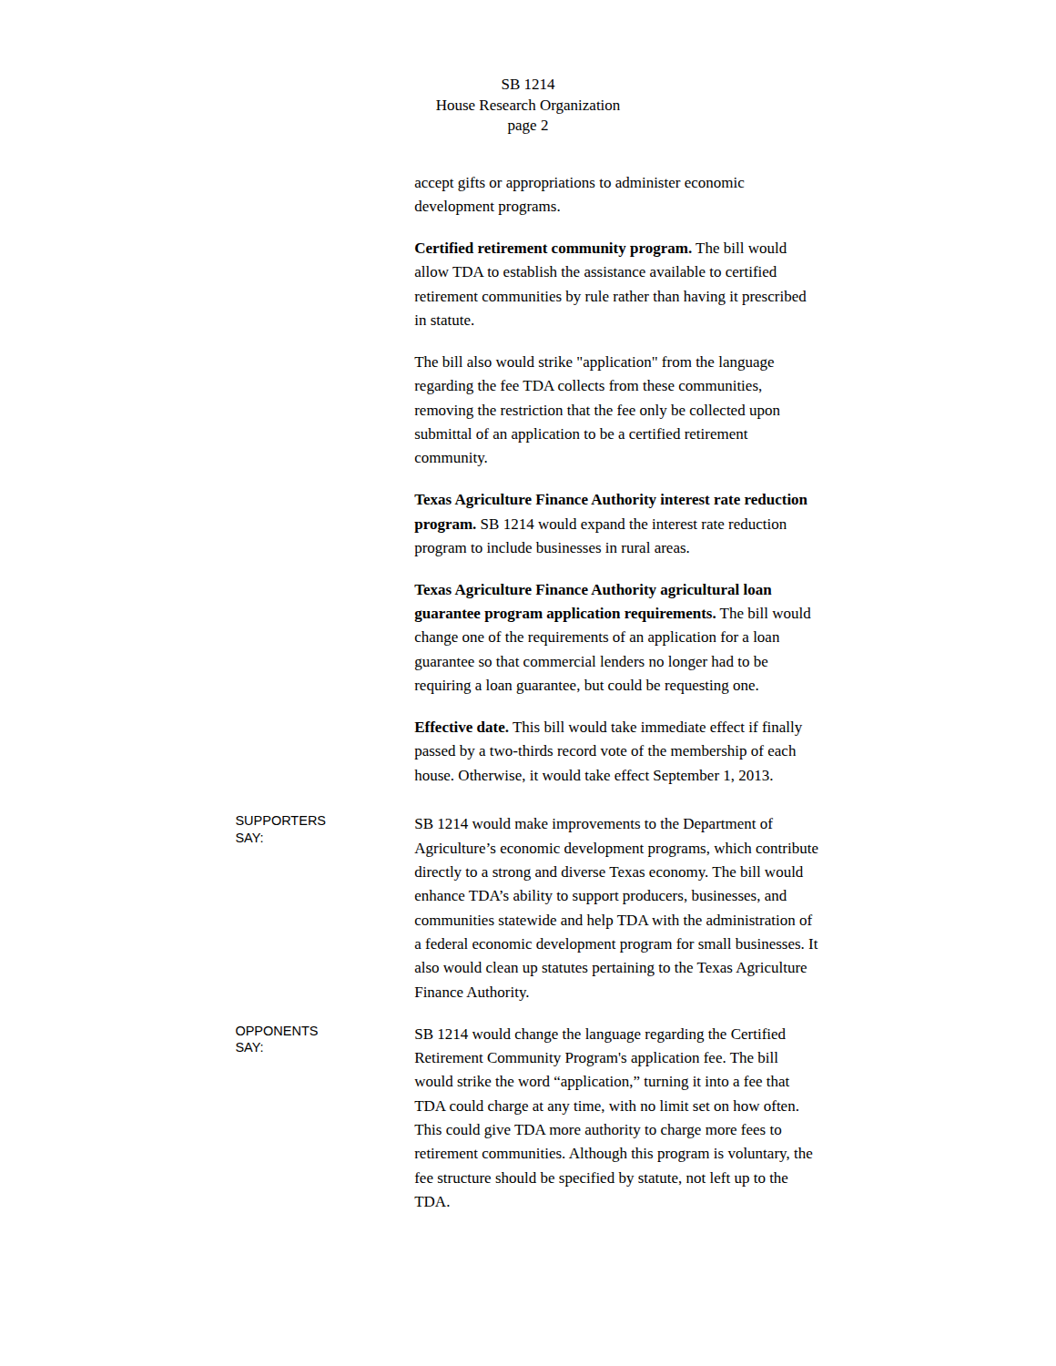SB 1214 House Research Organization page 2
accept gifts or appropriations to administer economic development programs.
Certified retirement community program. The bill would allow TDA to establish the assistance available to certified retirement communities by rule rather than having it prescribed in statute.
The bill also would strike "application" from the language regarding the fee TDA collects from these communities, removing the restriction that the fee only be collected upon submittal of an application to be a certified retirement community.
Texas Agriculture Finance Authority interest rate reduction program. SB 1214 would expand the interest rate reduction program to include businesses in rural areas.
Texas Agriculture Finance Authority agricultural loan guarantee program application requirements. The bill would change one of the requirements of an application for a loan guarantee so that commercial lenders no longer had to be requiring a loan guarantee, but could be requesting one.
Effective date. This bill would take immediate effect if finally passed by a two-thirds record vote of the membership of each house. Otherwise, it would take effect September 1, 2013.
Supporters say:
SB 1214 would make improvements to the Department of Agriculture’s economic development programs, which contribute directly to a strong and diverse Texas economy. The bill would enhance TDA’s ability to support producers, businesses, and communities statewide and help TDA with the administration of a federal economic development program for small businesses. It also would clean up statutes pertaining to the Texas Agriculture Finance Authority.
Opponents say:
SB 1214 would change the language regarding the Certified Retirement Community Program's application fee. The bill would strike the word “application,” turning it into a fee that TDA could charge at any time, with no limit set on how often. This could give TDA more authority to charge more fees to retirement communities. Although this program is voluntary, the fee structure should be specified by statute, not left up to the TDA.